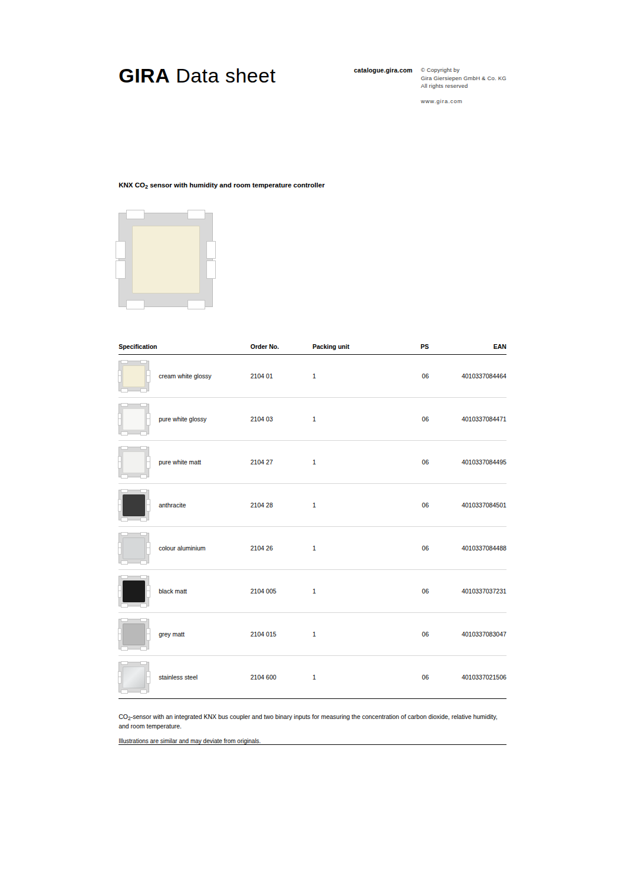GIRA Data sheet
catalogue.gira.com
© Copyright by
Gira Giersiepen GmbH & Co. KG
All rights reserved www.gira.com
KNX CO2 sensor with humidity and room temperature controller
| Specification | Order No. | Packing unit | PS | EAN |
| --- | --- | --- | --- | --- |
| cream white glossy | 2104 01 | 1 | 06 | 4010337084464 |
| pure white glossy | 2104 03 | 1 | 06 | 4010337084471 |
| pure white matt | 2104 27 | 1 | 06 | 4010337084495 |
| anthracite | 2104 28 | 1 | 06 | 4010337084501 |
| colour aluminium | 2104 26 | 1 | 06 | 4010337084488 |
| black matt | 2104 005 | 1 | 06 | 4010337037231 |
| grey matt | 2104 015 | 1 | 06 | 4010337083047 |
| stainless steel | 2104 600 | 1 | 06 | 4010337021506 |
CO2-sensor with an integrated KNX bus coupler and two binary inputs for measuring the concentration of carbon dioxide, relative humidity, and room temperature.
Illustrations are similar and may deviate from originals.